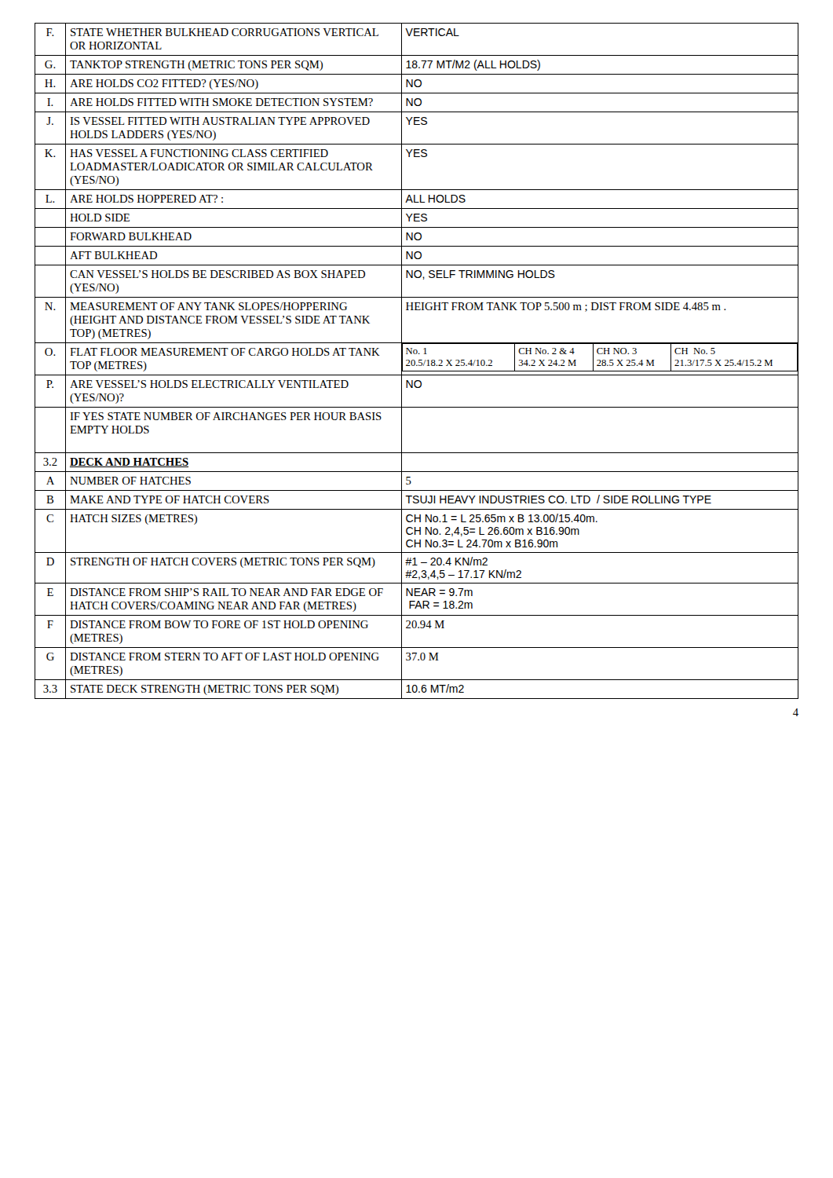| F. | State whether bulkhead corrugations vertical or horizontal | VERTICAL |
| G. | Tanktop strength (metric tons per sqm) | 18.77 MT/M2 (ALL HOLDS) |
| H. | Are holds CO2 fitted? (yes/no) | NO |
| I. | Are holds fitted with smoke detection system? | NO |
| J. | Is vessel fitted with Australian type approved holds ladders (yes/no) | YES |
| K. | Has vessel a functioning class certified loadmaster/loadicator or similar calculator (yes/no) | YES |
| L. | Are holds hoppered at? : | ALL HOLDS |
| | Hold side | YES |
| | Forward bulkhead | NO |
| | Aft bulkhead | NO |
| | Can vessel’s holds be described as box shaped (yes/no) | NO, SELF TRIMMING HOLDS |
| N. | Measurement of any tank slopes/hoppering (height and distance from vessel’s side at tank top) (metres) | HEIGHT FROM TANK TOP 5.500 m ; DIST FROM SIDE 4.485 m . |
| O. | Flat floor measurement of cargo holds at tank top (metres) | / No. 1 20.5/18.2 X 25.4/10.2 / CH No. 2 & 4 34.2 X 24.2 M / CH NO. 3 28.5 X 25.4 M / CH No. 5 21.3/17.5 X 25.4/15.2 M / |
| P. | Are vessel’s holds electrically ventilated (yes/no)? | NO |
| | If yes state number of airchanges per hour basis empty holds | |
| 3.2 | DECK AND HATCHES | |
| A | Number of hatches | 5 |
| B | Make and type of hatch covers | TSUJI HEAVY INDUSTRIES CO. LTD / SIDE ROLLING TYPE |
| C | Hatch sizes (metres) | CH No.1 = L 25.65m x B 13.00/15.40m. CH No. 2,4,5= L 26.60m x B16.90m CH No.3= L 24.70m x B16.90m |
| D | Strength of hatch covers (metric tons per sqm) | #1 – 20.4 KN/m2 #2,3,4,5 – 17.17 KN/m2 |
| E | Distance from ship’s rail to near and far edge of hatch covers/coaming near and far (metres) | NEAR = 9.7m FAR = 18.2m |
| F | Distance from bow to fore of 1st hold opening (metres) | 20.94 M |
| G | Distance from stern to aft of last hold opening (metres) | 37.0 M |
| 3.3 | State deck strength (metric tons per sqm) | 10.6 MT/m2 |
4